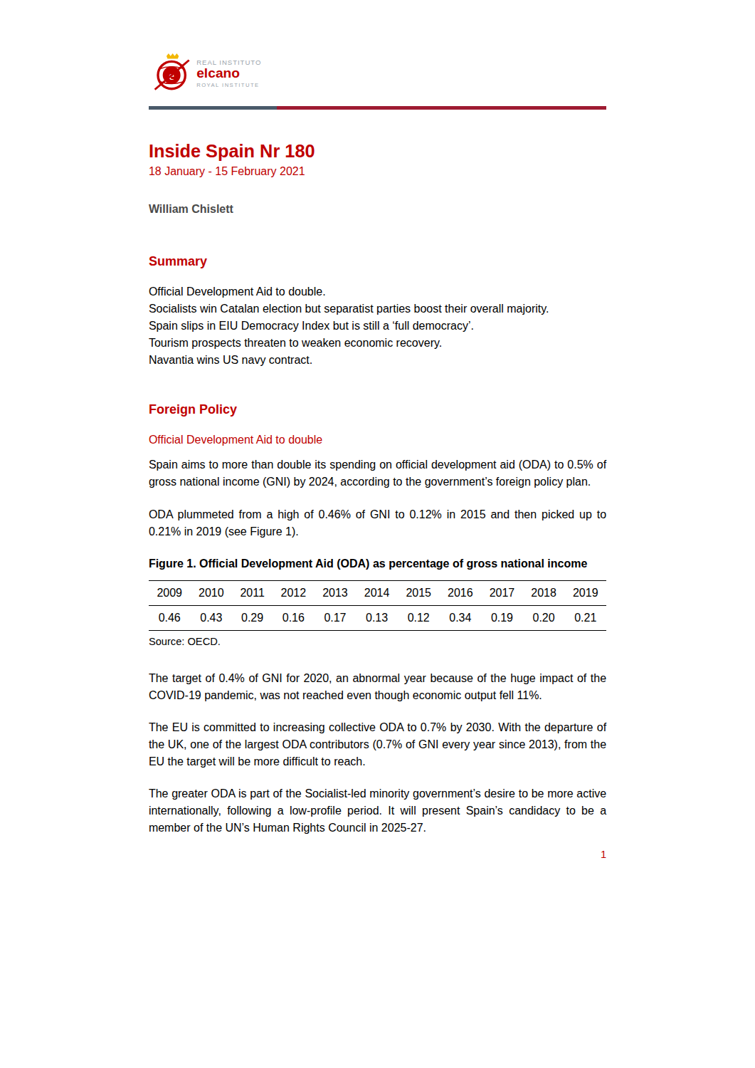e REAL INSTITUTO elcano ROYAL INSTITUTE
Inside Spain Nr 180
18 January - 15 February 2021
William Chislett
Summary
Official Development Aid to double.
Socialists win Catalan election but separatist parties boost their overall majority.
Spain slips in EIU Democracy Index but is still a ‘full democracy’.
Tourism prospects threaten to weaken economic recovery.
Navantia wins US navy contract.
Foreign Policy
Official Development Aid to double
Spain aims to more than double its spending on official development aid (ODA) to 0.5% of gross national income (GNI) by 2024, according to the government’s foreign policy plan.
ODA plummeted from a high of 0.46% of GNI to 0.12% in 2015 and then picked up to 0.21% in 2019 (see Figure 1).
Figure 1. Official Development Aid (ODA) as percentage of gross national income
| 2009 | 2010 | 2011 | 2012 | 2013 | 2014 | 2015 | 2016 | 2017 | 2018 | 2019 |
| --- | --- | --- | --- | --- | --- | --- | --- | --- | --- | --- |
| 0.46 | 0.43 | 0.29 | 0.16 | 0.17 | 0.13 | 0.12 | 0.34 | 0.19 | 0.20 | 0.21 |
Source: OECD.
The target of 0.4% of GNI for 2020, an abnormal year because of the huge impact of the COVID-19 pandemic, was not reached even though economic output fell 11%.
The EU is committed to increasing collective ODA to 0.7% by 2030. With the departure of the UK, one of the largest ODA contributors (0.7% of GNI every year since 2013), from the EU the target will be more difficult to reach.
The greater ODA is part of the Socialist-led minority government’s desire to be more active internationally, following a low-profile period. It will present Spain’s candidacy to be a member of the UN’s Human Rights Council in 2025-27.
1